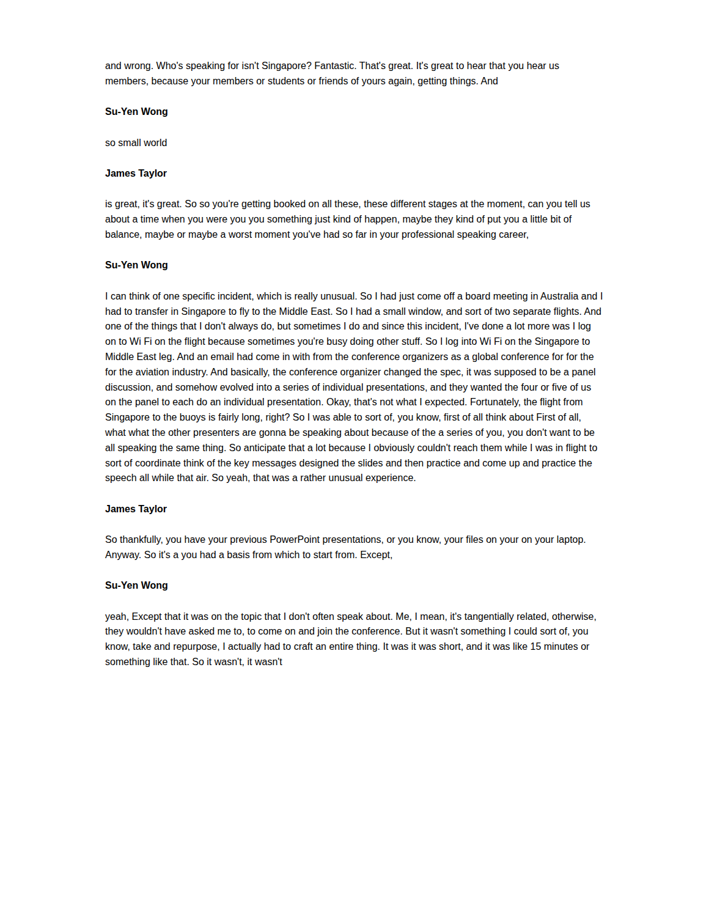and wrong. Who's speaking for isn't Singapore? Fantastic. That's great. It's great to hear that you hear us members, because your members or students or friends of yours again, getting things. And
Su-Yen Wong
so small world
James Taylor
is great, it's great. So so you're getting booked on all these, these different stages at the moment, can you tell us about a time when you were you you something just kind of happen, maybe they kind of put you a little bit of balance, maybe or maybe a worst moment you've had so far in your professional speaking career,
Su-Yen Wong
I can think of one specific incident, which is really unusual. So I had just come off a board meeting in Australia and I had to transfer in Singapore to fly to the Middle East. So I had a small window, and sort of two separate flights. And one of the things that I don't always do, but sometimes I do and since this incident, I've done a lot more was I log on to Wi Fi on the flight because sometimes you're busy doing other stuff. So I log into Wi Fi on the Singapore to Middle East leg. And an email had come in with from the conference organizers as a global conference for for the for the aviation industry. And basically, the conference organizer changed the spec, it was supposed to be a panel discussion, and somehow evolved into a series of individual presentations, and they wanted the four or five of us on the panel to each do an individual presentation. Okay, that's not what I expected. Fortunately, the flight from Singapore to the buoys is fairly long, right? So I was able to sort of, you know, first of all think about First of all, what what the other presenters are gonna be speaking about because of the a series of you, you don't want to be all speaking the same thing. So anticipate that a lot because I obviously couldn't reach them while I was in flight to sort of coordinate think of the key messages designed the slides and then practice and come up and practice the speech all while that air. So yeah, that was a rather unusual experience.
James Taylor
So thankfully, you have your previous PowerPoint presentations, or you know, your files on your on your laptop. Anyway. So it's a you had a basis from which to start from. Except,
Su-Yen Wong
yeah, Except that it was on the topic that I don't often speak about. Me, I mean, it's tangentially related, otherwise, they wouldn't have asked me to, to come on and join the conference. But it wasn't something I could sort of, you know, take and repurpose, I actually had to craft an entire thing. It was it was short, and it was like 15 minutes or something like that. So it wasn't, it wasn't